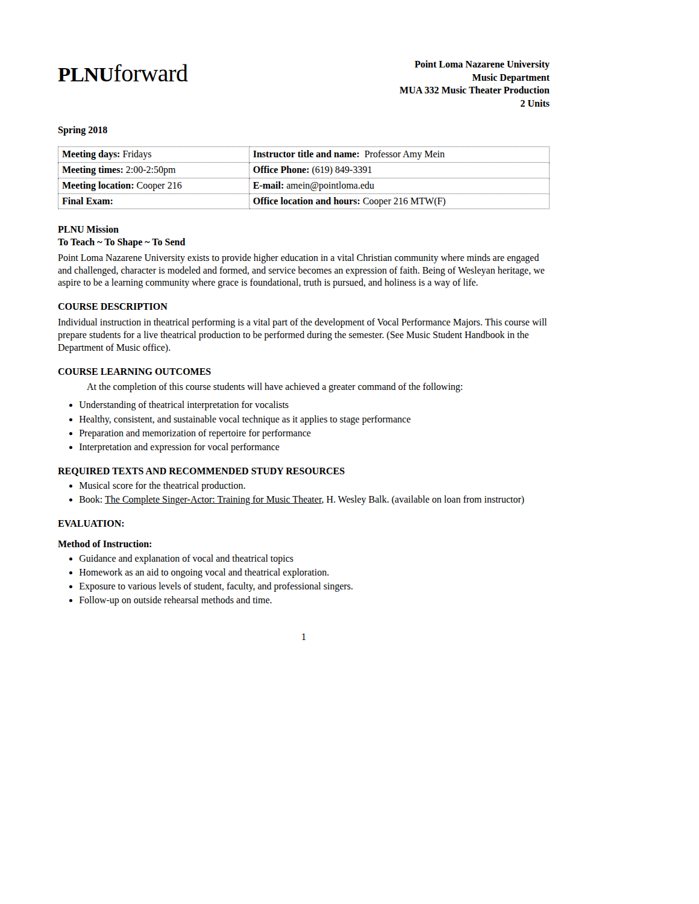PLNUforward
Point Loma Nazarene University
Music Department
MUA 332 Music Theater Production
2 Units
Spring 2018
| Meeting days: Fridays | Instructor title and name: Professor Amy Mein |
| Meeting times: 2:00-2:50pm | Office Phone: (619) 849-3391 |
| Meeting location: Cooper 216 | E-mail: amein@pointloma.edu |
| Final Exam: | Office location and hours: Cooper 216 MTW(F) |
PLNU Mission
To Teach ~ To Shape ~ To Send
Point Loma Nazarene University exists to provide higher education in a vital Christian community where minds are engaged and challenged, character is modeled and formed, and service becomes an expression of faith. Being of Wesleyan heritage, we aspire to be a learning community where grace is foundational, truth is pursued, and holiness is a way of life.
Course Description
Individual instruction in theatrical performing is a vital part of the development of Vocal Performance Majors. This course will prepare students for a live theatrical production to be performed during the semester. (See Music Student Handbook in the Department of Music office).
Course Learning Outcomes
At the completion of this course students will have achieved a greater command of the following:
Understanding of theatrical interpretation for vocalists
Healthy, consistent, and sustainable vocal technique as it applies to stage performance
Preparation and memorization of repertoire for performance
Interpretation and expression for vocal performance
Required Texts and Recommended Study Resources
Musical score for the theatrical production.
Book: The Complete Singer-Actor: Training for Music Theater, H. Wesley Balk. (available on loan from instructor)
Evaluation:
Method of Instruction:
Guidance and explanation of vocal and theatrical topics
Homework as an aid to ongoing vocal and theatrical exploration.
Exposure to various levels of student, faculty, and professional singers.
Follow-up on outside rehearsal methods and time.
1